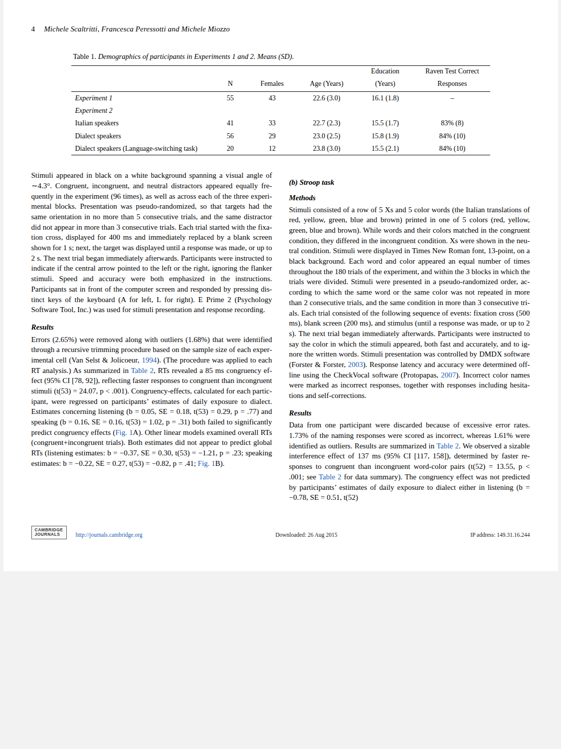4 Michele Scaltritti, Francesca Peressotti and Michele Miozzo
Table 1. Demographics of participants in Experiments 1 and 2. Means (SD).
| | | | | Education | Raven Test Correct |
| --- | --- | --- | --- | --- | --- |
| | N | Females | Age (Years) | (Years) | Responses |
| Experiment 1 | 55 | 43 | 22.6 (3.0) | 16.1 (1.8) | – |
| Experiment 2 | | | | | |
| Italian speakers | 41 | 33 | 22.7 (2.3) | 15.5 (1.7) | 83% (8) |
| Dialect speakers | 56 | 29 | 23.0 (2.5) | 15.8 (1.9) | 84% (10) |
| Dialect speakers (Language-switching task) | 20 | 12 | 23.8 (3.0) | 15.5 (2.1) | 84% (10) |
Stimuli appeared in black on a white background spanning a visual angle of ∼4.3°. Congruent, incongruent, and neutral distractors appeared equally frequently in the experiment (96 times), as well as across each of the three experimental blocks. Presentation was pseudo-randomized, so that targets had the same orientation in no more than 5 consecutive trials, and the same distractor did not appear in more than 3 consecutive trials. Each trial started with the fixation cross, displayed for 400 ms and immediately replaced by a blank screen shown for 1 s; next, the target was displayed until a response was made, or up to 2 s. The next trial began immediately afterwards. Participants were instructed to indicate if the central arrow pointed to the left or the right, ignoring the flanker stimuli. Speed and accuracy were both emphasized in the instructions. Participants sat in front of the computer screen and responded by pressing distinct keys of the keyboard (A for left, L for right). E Prime 2 (Psychology Software Tool, Inc.) was used for stimuli presentation and response recording.
Results
Errors (2.65%) were removed along with outliers (1.68%) that were identified through a recursive trimming procedure based on the sample size of each experimental cell (Van Selst & Jolicoeur, 1994). (The procedure was applied to each RT analysis.) As summarized in Table 2, RTs revealed a 85 ms congruency effect (95% CI [78, 92]), reflecting faster responses to congruent than incongruent stimuli (t(53) = 24.07, p < .001). Congruency-effects, calculated for each participant, were regressed on participants’ estimates of daily exposure to dialect. Estimates concerning listening (b = 0.05, SE = 0.18, t(53) = 0.29, p = .77) and speaking (b = 0.16, SE = 0.16, t(53) = 1.02, p = .31) both failed to significantly predict congruency effects (Fig. 1 A). Other linear models examined overall RTs (congruent+incongruent trials). Both estimates did not appear to predict global RTs (listening estimates: b = −0.37, SE = 0.30, t(53) = −1.21, p = .23; speaking estimates: b = −0.22, SE = 0.27, t(53) = −0.82, p = .41; Fig. 1 B).
(b) Stroop task
Methods
Stimuli consisted of a row of 5 Xs and 5 color words (the Italian translations of red, yellow, green, blue and brown) printed in one of 5 colors (red, yellow, green, blue and brown). While words and their colors matched in the congruent condition, they differed in the incongruent condition. Xs were shown in the neutral condition. Stimuli were displayed in Times New Roman font, 13-point, on a black background. Each word and color appeared an equal number of times throughout the 180 trials of the experiment, and within the 3 blocks in which the trials were divided. Stimuli were presented in a pseudo-randomized order, according to which the same word or the same color was not repeated in more than 2 consecutive trials, and the same condition in more than 3 consecutive trials. Each trial consisted of the following sequence of events: fixation cross (500 ms), blank screen (200 ms), and stimulus (until a response was made, or up to 2 s). The next trial began immediately afterwards. Participants were instructed to say the color in which the stimuli appeared, both fast and accurately, and to ignore the written words. Stimuli presentation was controlled by DMDX software (Forster & Forster, 2003). Response latency and accuracy were determined off-line using the CheckVocal software (Protopapas, 2007). Incorrect color names were marked as incorrect responses, together with responses including hesitations and self-corrections.
Results
Data from one participant were discarded because of excessive error rates. 1.73% of the naming responses were scored as incorrect, whereas 1.61% were identified as outliers. Results are summarized in Table 2. We observed a sizable interference effect of 137 ms (95% CI [117, 158]), determined by faster responses to congruent than incongruent word-color pairs (t(52) = 13.55, p < .001; see Table 2 for data summary). The congruency effect was not predicted by participants’ estimates of daily exposure to dialect either in listening (b = −0.78, SE = 0.51, t(52)
CAMBRIDGE JOURNALS
http://journals.cambridge.org Downloaded: 26 Aug 2015 IP address: 149.31.16.244